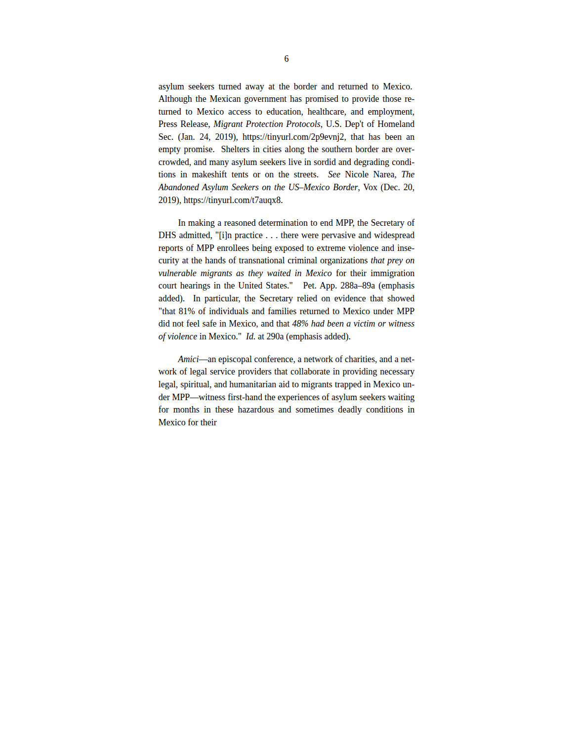6
asylum seekers turned away at the border and returned to Mexico. Although the Mexican government has promised to provide those returned to Mexico access to education, healthcare, and employment, Press Release, Migrant Protection Protocols, U.S. Dep't of Homeland Sec. (Jan. 24, 2019), https://tinyurl.com/2p9evnj2, that has been an empty promise. Shelters in cities along the southern border are overcrowded, and many asylum seekers live in sordid and degrading conditions in makeshift tents or on the streets. See Nicole Narea, The Abandoned Asylum Seekers on the US–Mexico Border, Vox (Dec. 20, 2019), https://tinyurl.com/t7auqx8.
In making a reasoned determination to end MPP, the Secretary of DHS admitted, "[i]n practice . . . there were pervasive and widespread reports of MPP enrollees being exposed to extreme violence and insecurity at the hands of transnational criminal organizations that prey on vulnerable migrants as they waited in Mexico for their immigration court hearings in the United States." Pet. App. 288a–89a (emphasis added). In particular, the Secretary relied on evidence that showed "that 81% of individuals and families returned to Mexico under MPP did not feel safe in Mexico, and that 48% had been a victim or witness of violence in Mexico." Id. at 290a (emphasis added).
Amici—an episcopal conference, a network of charities, and a network of legal service providers that collaborate in providing necessary legal, spiritual, and humanitarian aid to migrants trapped in Mexico under MPP—witness first-hand the experiences of asylum seekers waiting for months in these hazardous and sometimes deadly conditions in Mexico for their